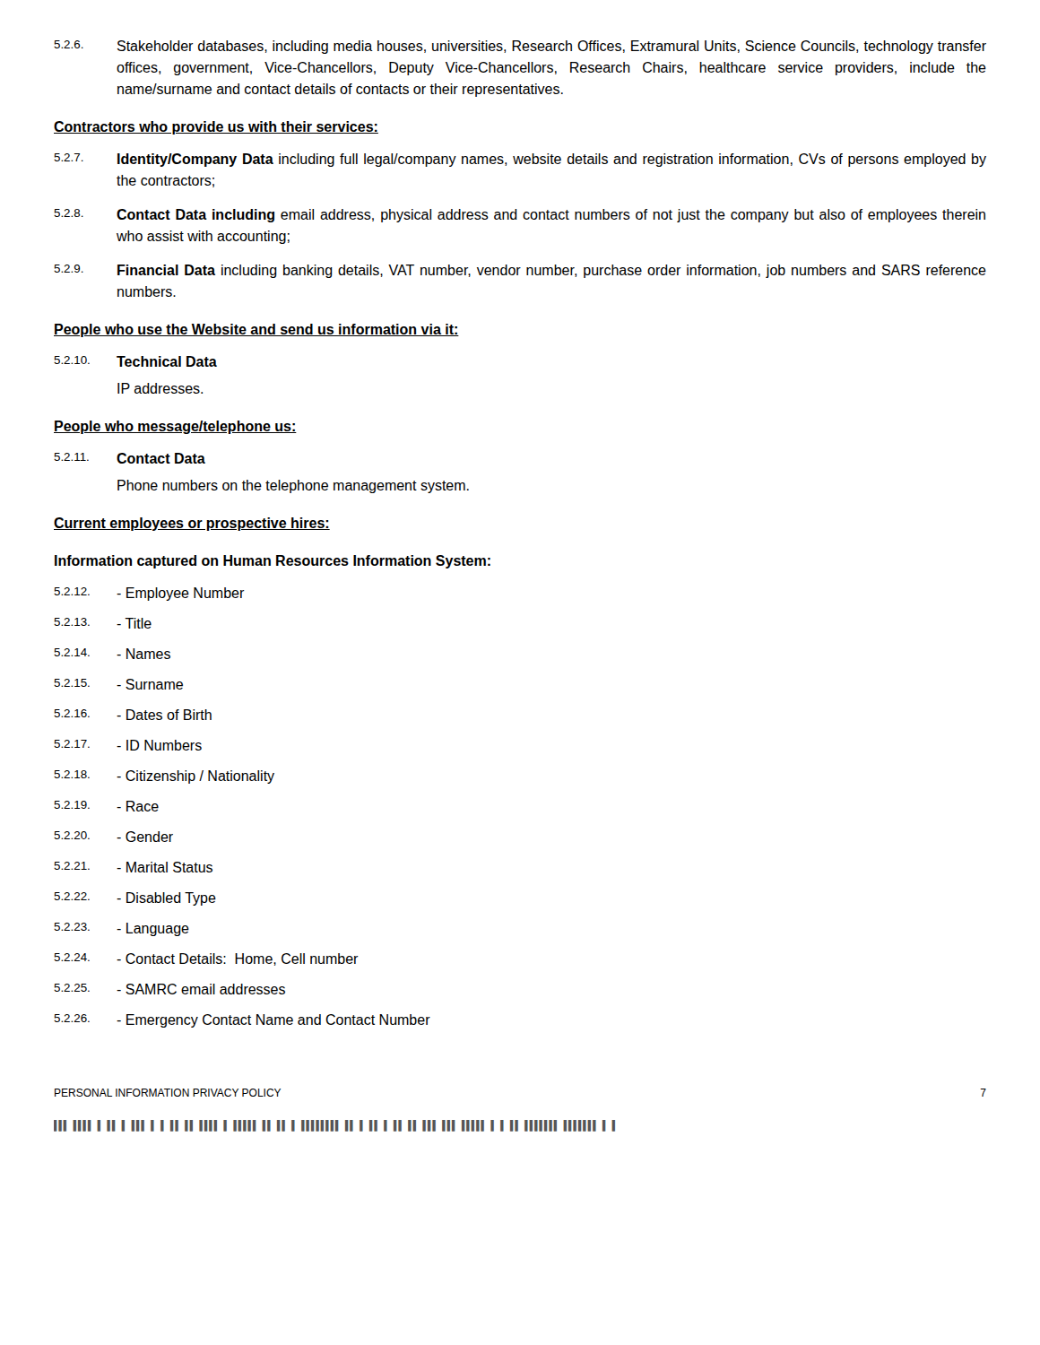5.2.6.
Stakeholder databases, including media houses, universities, Research Offices, Extramural Units, Science Councils, technology transfer offices, government, Vice-Chancellors, Deputy Vice-Chancellors, Research Chairs, healthcare service providers, include the name/surname and contact details of contacts or their representatives.
Contractors who provide us with their services:
5.2.7.
Identity/Company Data including full legal/company names, website details and registration information, CVs of persons employed by the contractors;
5.2.8.
Contact Data including email address, physical address and contact numbers of not just the company but also of employees therein who assist with accounting;
5.2.9.
Financial Data including banking details, VAT number, vendor number, purchase order information, job numbers and SARS reference numbers.
People who use the Website and send us information via it:
5.2.10.
Technical Data
IP addresses.
People who message/telephone us:
5.2.11.
Contact Data
Phone numbers on the telephone management system.
Current employees or prospective hires:
Information captured on Human Resources Information System:
5.2.12.
- Employee Number
5.2.13.
- Title
5.2.14.
- Names
5.2.15.
- Surname
5.2.16.
- Dates of Birth
5.2.17.
- ID Numbers
5.2.18.
- Citizenship / Nationality
5.2.19.
- Race
5.2.20.
- Gender
5.2.21.
- Marital Status
5.2.22.
- Disabled Type
5.2.23.
- Language
5.2.24.
- Contact Details: Home, Cell number
5.2.25.
- SAMRC email addresses
5.2.26.
- Emergency Contact Name and Contact Number
PERSONAL INFORMATION PRIVACY POLICY
7
▌▌▌ ▌▌▌▌ ▌ ▌▌ ▌ ▌▌▌ ▌ ▌ ▌▌ ▌▌ ▌▌▌▌ ▌ ▌▌▌▌▌ ▌▌ ▌▌ ▌ ▌▌▌▌▌▌▌▌ ▌▌ ▌ ▌▌ ▌ ▌▌ ▌▌ ▌▌▌ ▌▌▌ ▌▌▌▌▌ ▌ ▌ ▌▌ ▌▌▌▌▌▌▌ ▌▌▌▌▌▌▌ ▌ ▌